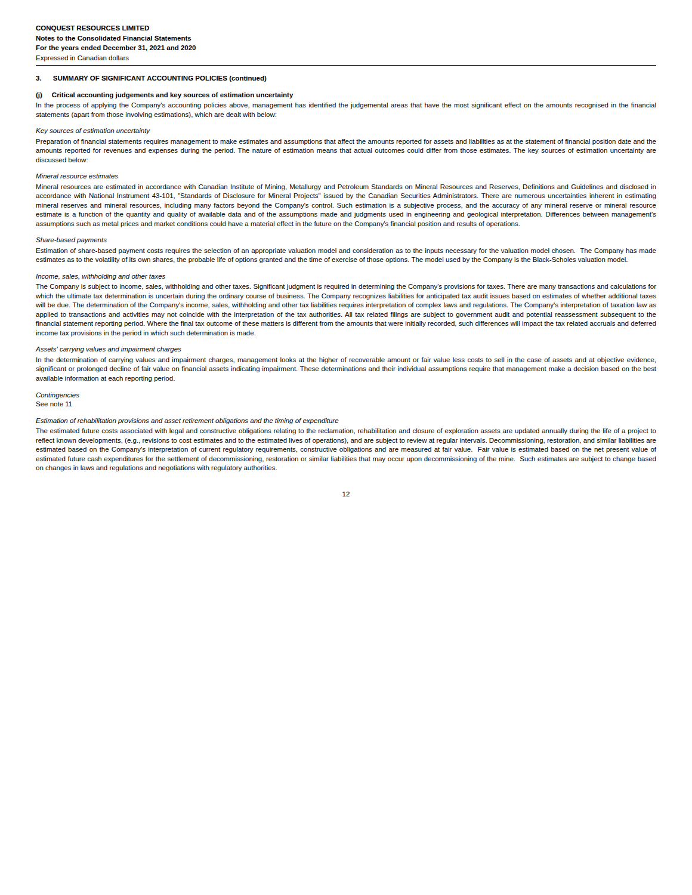CONQUEST RESOURCES LIMITED
Notes to the Consolidated Financial Statements
For the years ended December 31, 2021 and 2020
Expressed in Canadian dollars
3. SUMMARY OF SIGNIFICANT ACCOUNTING POLICIES (continued)
(j) Critical accounting judgements and key sources of estimation uncertainty
In the process of applying the Company's accounting policies above, management has identified the judgemental areas that have the most significant effect on the amounts recognised in the financial statements (apart from those involving estimations), which are dealt with below:
Key sources of estimation uncertainty
Preparation of financial statements requires management to make estimates and assumptions that affect the amounts reported for assets and liabilities as at the statement of financial position date and the amounts reported for revenues and expenses during the period. The nature of estimation means that actual outcomes could differ from those estimates. The key sources of estimation uncertainty are discussed below:
Mineral resource estimates
Mineral resources are estimated in accordance with Canadian Institute of Mining, Metallurgy and Petroleum Standards on Mineral Resources and Reserves, Definitions and Guidelines and disclosed in accordance with National Instrument 43-101, "Standards of Disclosure for Mineral Projects" issued by the Canadian Securities Administrators. There are numerous uncertainties inherent in estimating mineral reserves and mineral resources, including many factors beyond the Company's control. Such estimation is a subjective process, and the accuracy of any mineral reserve or mineral resource estimate is a function of the quantity and quality of available data and of the assumptions made and judgments used in engineering and geological interpretation. Differences between management's assumptions such as metal prices and market conditions could have a material effect in the future on the Company's financial position and results of operations.
Share-based payments
Estimation of share-based payment costs requires the selection of an appropriate valuation model and consideration as to the inputs necessary for the valuation model chosen. The Company has made estimates as to the volatility of its own shares, the probable life of options granted and the time of exercise of those options. The model used by the Company is the Black-Scholes valuation model.
Income, sales, withholding and other taxes
The Company is subject to income, sales, withholding and other taxes. Significant judgment is required in determining the Company's provisions for taxes. There are many transactions and calculations for which the ultimate tax determination is uncertain during the ordinary course of business. The Company recognizes liabilities for anticipated tax audit issues based on estimates of whether additional taxes will be due. The determination of the Company's income, sales, withholding and other tax liabilities requires interpretation of complex laws and regulations. The Company's interpretation of taxation law as applied to transactions and activities may not coincide with the interpretation of the tax authorities. All tax related filings are subject to government audit and potential reassessment subsequent to the financial statement reporting period. Where the final tax outcome of these matters is different from the amounts that were initially recorded, such differences will impact the tax related accruals and deferred income tax provisions in the period in which such determination is made.
Assets' carrying values and impairment charges
In the determination of carrying values and impairment charges, management looks at the higher of recoverable amount or fair value less costs to sell in the case of assets and at objective evidence, significant or prolonged decline of fair value on financial assets indicating impairment. These determinations and their individual assumptions require that management make a decision based on the best available information at each reporting period.
Contingencies
See note 11
Estimation of rehabilitation provisions and asset retirement obligations and the timing of expenditure
The estimated future costs associated with legal and constructive obligations relating to the reclamation, rehabilitation and closure of exploration assets are updated annually during the life of a project to reflect known developments, (e.g., revisions to cost estimates and to the estimated lives of operations), and are subject to review at regular intervals. Decommissioning, restoration, and similar liabilities are estimated based on the Company's interpretation of current regulatory requirements, constructive obligations and are measured at fair value. Fair value is estimated based on the net present value of estimated future cash expenditures for the settlement of decommissioning, restoration or similar liabilities that may occur upon decommissioning of the mine. Such estimates are subject to change based on changes in laws and regulations and negotiations with regulatory authorities.
12